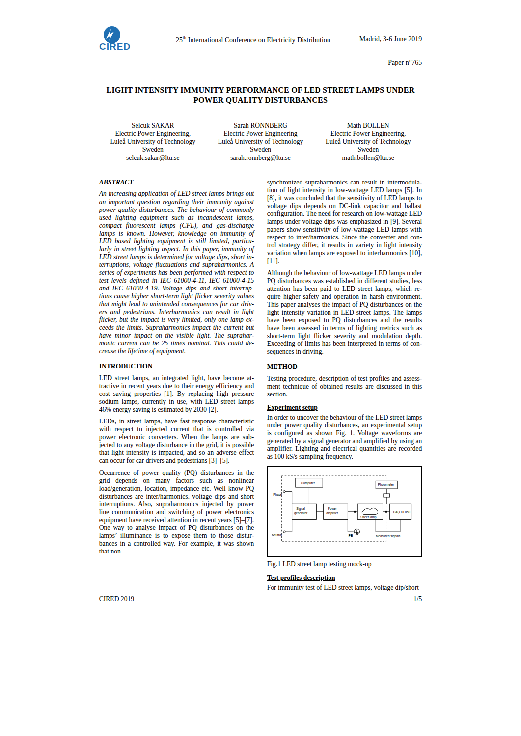CIRED
25th International Conference on Electricity Distribution
Madrid, 3-6 June 2019
Paper n°765
Light Intensity Immunity Performance of LED Street Lamps Under Power Quality Disturbances
Selcuk SAKAR
Electric Power Engineering,
Luleå University of Technology
Sweden
selcuk.sakar@ltu.se
Sarah RÖNNBERG
Electric Power Engineering
Luleå University of Technology
Sweden
sarah.ronnberg@ltu.se
Math BOLLEN
Electric Power Engineering,
Luleå University of Technology
Sweden
math.bollen@ltu.se
Abstract
An increasing application of LED street lamps brings out an important question regarding their immunity against power quality disturbances. The behaviour of commonly used lighting equipment such as incandescent lamps, compact fluorescent lamps (CFL), and gas-discharge lamps is known. However, knowledge on immunity of LED based lighting equipment is still limited, particularly in street lighting aspect. In this paper, immunity of LED street lamps is determined for voltage dips, short interruptions, voltage fluctuations and supraharmonics. A series of experiments has been performed with respect to test levels defined in IEC 61000-4-11, IEC 61000-4-15 and IEC 61000-4-19. Voltage dips and short interruptions cause higher short-term light flicker severity values that might lead to unintended consequences for car drivers and pedestrians. Interharmonics can result in light flicker, but the impact is very limited, only one lamp exceeds the limits. Supraharmonics impact the current but have minor impact on the visible light. The supraharmonic current can be 25 times nominal. This could decrease the lifetime of equipment.
Introduction
LED street lamps, an integrated light, have become attractive in recent years due to their energy efficiency and cost saving properties [1]. By replacing high pressure sodium lamps, currently in use, with LED street lamps 46% energy saving is estimated by 2030 [2].
LEDs, in street lamps, have fast response characteristic with respect to injected current that is controlled via power electronic converters. When the lamps are subjected to any voltage disturbance in the grid, it is possible that light intensity is impacted, and so an adverse effect can occur for car drivers and pedestrians [3]–[5].
Occurrence of power quality (PQ) disturbances in the grid depends on many factors such as nonlinear load/generation, location, impedance etc. Well know PQ disturbances are inter/harmonics, voltage dips and short interruptions. Also, supraharmonics injected by power line communication and switching of power electronics equipment have received attention in recent years [5]–[7]. One way to analyse impact of PQ disturbances on the lamps’ illuminance is to expose them to those disturbances in a controlled way. For example, it was shown that non-
synchronized supraharmonics can result in intermodulation of light intensity in low-wattage LED lamps [5]. In [8], it was concluded that the sensitivity of LED lamps to voltage dips depends on DC-link capacitor and ballast configuration. The need for research on low-wattage LED lamps under voltage dips was emphasized in [9]. Several papers show sensitivity of low-wattage LED lamps with respect to inter/harmonics. Since the converter and control strategy differ, it results in variety in light intensity variation when lamps are exposed to interharmonics [10], [11].
Although the behaviour of low-wattage LED lamps under PQ disturbances was established in different studies, less attention has been paid to LED street lamps, which require higher safety and operation in harsh environment. This paper analyses the impact of PQ disturbances on the light intensity variation in LED street lamps. The lamps have been exposed to PQ disturbances and the results have been assessed in terms of lighting metrics such as short-term light flicker severity and modulation depth. Exceeding of limits has been interpreted in terms of consequences in driving.
Method
Testing procedure, description of test profiles and assessment technique of obtained results are discussed in this section.
Experiment setup
In order to uncover the behaviour of the LED street lamps under power quality disturbances, an experimental setup is configured as shown Fig. 1. Voltage waveforms are generated by a signal generator and amplified by using an amplifier. Lighting and electrical quantities are recorded as 100 kS/s sampling frequency.
Computer Signal generator Power amplifier Street lamp DAQ DL850 Photometer Phase Neutral PE Measured signals
Fig.1 LED street lamp testing mock-up
Test profiles description
For immunity test of LED street lamps, voltage dip/short
CIRED 2019
1/5